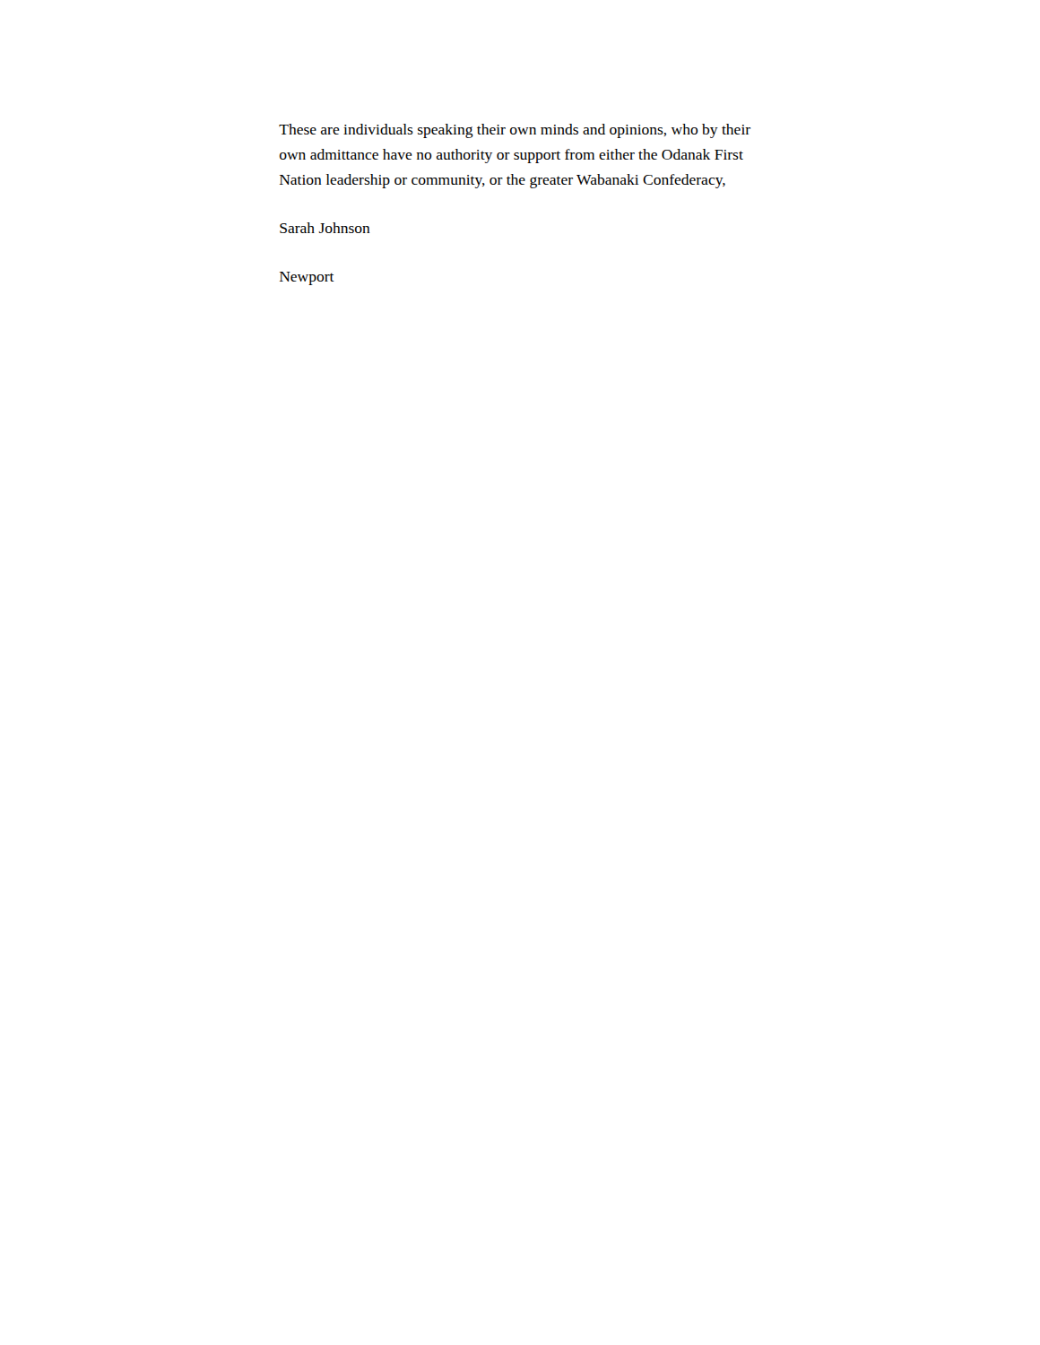These are individuals speaking their own minds and opinions, who by their own admittance have no authority or support from either the Odanak First Nation leadership or community, or the greater Wabanaki Confederacy,
Sarah Johnson
Newport